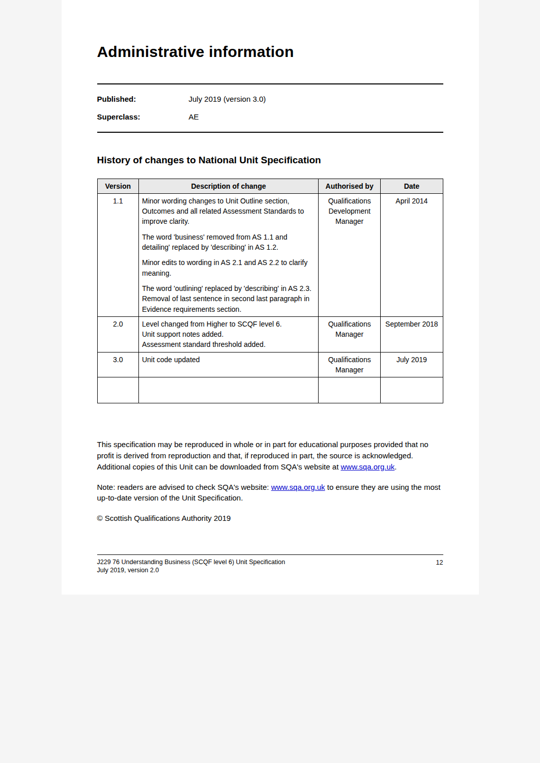Administrative information
Published:
July 2019 (version 3.0)
Superclass:
AE
History of changes to National Unit Specification
| Version | Description of change | Authorised by | Date |
| --- | --- | --- | --- |
| 1.1 | Minor wording changes to Unit Outline section, Outcomes and all related Assessment Standards to improve clarity. The word 'business' removed from AS 1.1 and detailing' replaced by 'describing' in AS 1.2. Minor edits to wording in AS 2.1 and AS 2.2 to clarify meaning. The word 'outlining' replaced by 'describing' in AS 2.3. Removal of last sentence in second last paragraph in Evidence requirements section. | Qualifications Development Manager | April 2014 |
| 2.0 | Level changed from Higher to SCQF level 6. Unit support notes added. Assessment standard threshold added. | Qualifications Manager | September 2018 |
| 3.0 | Unit code updated | Qualifications Manager | July 2019 |
This specification may be reproduced in whole or in part for educational purposes provided that no profit is derived from reproduction and that, if reproduced in part, the source is acknowledged. Additional copies of this Unit can be downloaded from SQA's website at www.sqa.org.uk.
Note: readers are advised to check SQA's website: www.sqa.org.uk to ensure they are using the most up-to-date version of the Unit Specification.
© Scottish Qualifications Authority 2019
J229 76 Understanding Business (SCQF level 6) Unit Specification
July 2019, version 2.0
12